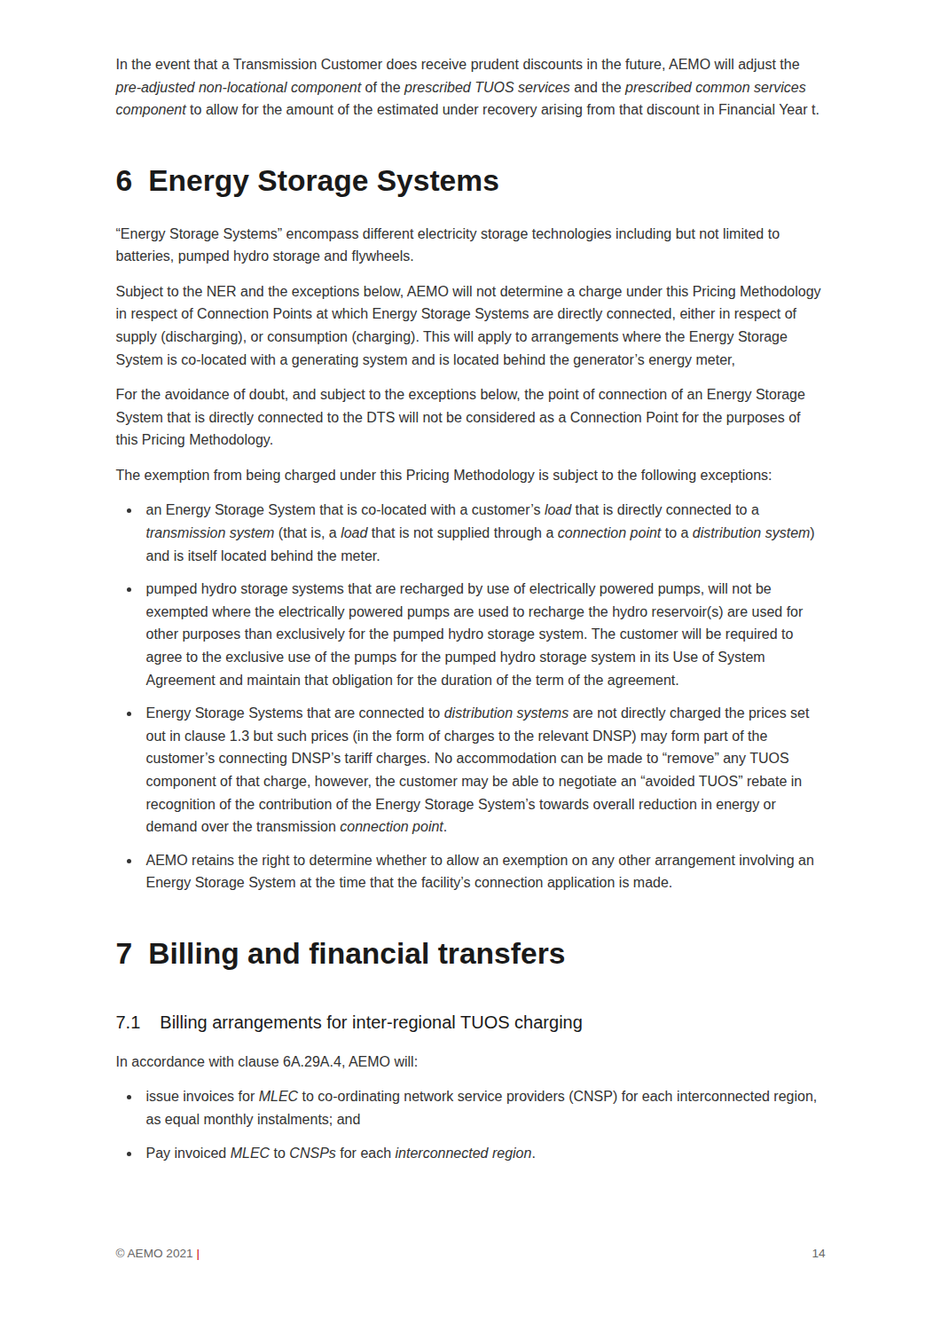In the event that a Transmission Customer does receive prudent discounts in the future, AEMO will adjust the pre-adjusted non-locational component of the prescribed TUOS services and the prescribed common services component to allow for the amount of the estimated under recovery arising from that discount in Financial Year t.
6 Energy Storage Systems
“Energy Storage Systems” encompass different electricity storage technologies including but not limited to batteries, pumped hydro storage and flywheels.
Subject to the NER and the exceptions below, AEMO will not determine a charge under this Pricing Methodology in respect of Connection Points at which Energy Storage Systems are directly connected, either in respect of supply (discharging), or consumption (charging). This will apply to arrangements where the Energy Storage System is co-located with a generating system and is located behind the generator’s energy meter,
For the avoidance of doubt, and subject to the exceptions below, the point of connection of an Energy Storage System that is directly connected to the DTS will not be considered as a Connection Point for the purposes of this Pricing Methodology.
The exemption from being charged under this Pricing Methodology is subject to the following exceptions:
an Energy Storage System that is co-located with a customer’s load that is directly connected to a transmission system (that is, a load that is not supplied through a connection point to a distribution system) and is itself located behind the meter.
pumped hydro storage systems that are recharged by use of electrically powered pumps, will not be exempted where the electrically powered pumps are used to recharge the hydro reservoir(s) are used for other purposes than exclusively for the pumped hydro storage system. The customer will be required to agree to the exclusive use of the pumps for the pumped hydro storage system in its Use of System Agreement and maintain that obligation for the duration of the term of the agreement.
Energy Storage Systems that are connected to distribution systems are not directly charged the prices set out in clause 1.3 but such prices (in the form of charges to the relevant DNSP) may form part of the customer’s connecting DNSP’s tariff charges. No accommodation can be made to “remove” any TUOS component of that charge, however, the customer may be able to negotiate an “avoided TUOS” rebate in recognition of the contribution of the Energy Storage System’s towards overall reduction in energy or demand over the transmission connection point.
AEMO retains the right to determine whether to allow an exemption on any other arrangement involving an Energy Storage System at the time that the facility’s connection application is made.
7 Billing and financial transfers
7.1 Billing arrangements for inter-regional TUOS charging
In accordance with clause 6A.29A.4, AEMO will:
issue invoices for MLEC to co-ordinating network service providers (CNSP) for each interconnected region, as equal monthly instalments; and
Pay invoiced MLEC to CNSPs for each interconnected region.
© AEMO 2021 | 14